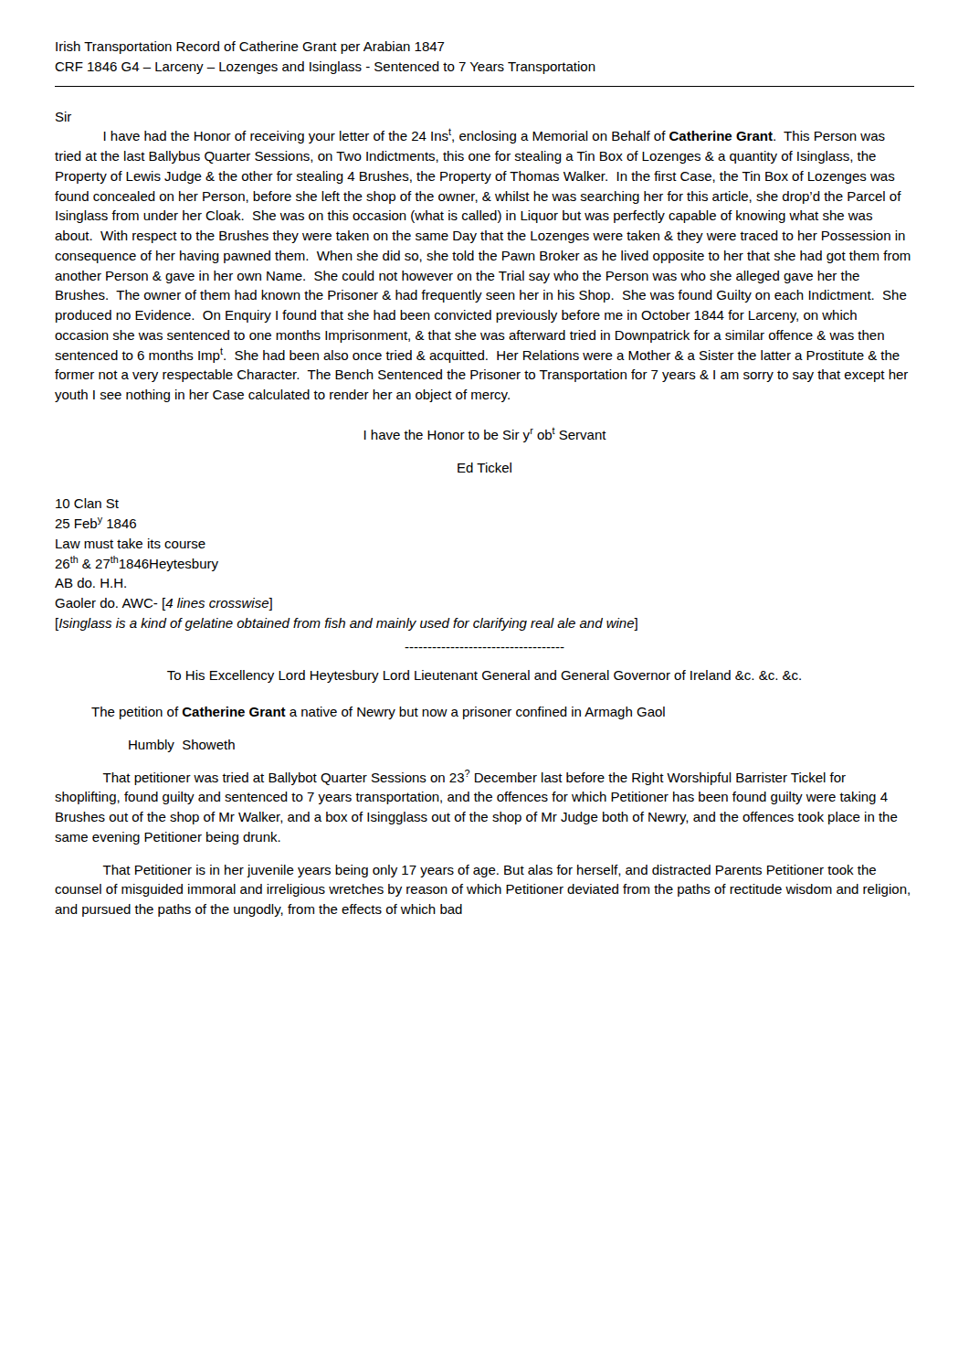Irish Transportation Record of Catherine Grant per Arabian 1847
CRF 1846 G4 – Larceny – Lozenges and Isinglass - Sentenced to 7 Years Transportation
Sir
I have had the Honor of receiving your letter of the 24 Inst, enclosing a Memorial on Behalf of Catherine Grant. This Person was tried at the last Ballybus Quarter Sessions, on Two Indictments, this one for stealing a Tin Box of Lozenges & a quantity of Isinglass, the Property of Lewis Judge & the other for stealing 4 Brushes, the Property of Thomas Walker. In the first Case, the Tin Box of Lozenges was found concealed on her Person, before she left the shop of the owner, & whilst he was searching her for this article, she drop’d the Parcel of Isinglass from under her Cloak. She was on this occasion (what is called) in Liquor but was perfectly capable of knowing what she was about. With respect to the Brushes they were taken on the same Day that the Lozenges were taken & they were traced to her Possession in consequence of her having pawned them. When she did so, she told the Pawn Broker as he lived opposite to her that she had got them from another Person & gave in her own Name. She could not however on the Trial say who the Person was who she alleged gave her the Brushes. The owner of them had known the Prisoner & had frequently seen her in his Shop. She was found Guilty on each Indictment. She produced no Evidence. On Enquiry I found that she had been convicted previously before me in October 1844 for Larceny, on which occasion she was sentenced to one months Imprisonment, & that she was afterward tried in Downpatrick for a similar offence & was then sentenced to 6 months Impt. She had been also once tried & acquitted. Her Relations were a Mother & a Sister the latter a Prostitute & the former not a very respectable Character. The Bench Sentenced the Prisoner to Transportation for 7 years & I am sorry to say that except her youth I see nothing in her Case calculated to render her an object of mercy.
I have the Honor to be Sir yr obt Servant
Ed Tickel
10 Clan St
25 Feby 1846
Law must take its course
26th & 27th1846Heytesbury
AB do. H.H.
Gaoler do. AWC- [4 lines crosswise]
[Isinglass is a kind of gelatine obtained from fish and mainly used for clarifying real ale and wine]
-----------------------------------
To His Excellency Lord Heytesbury Lord Lieutenant General and General Governor of Ireland &c. &c. &c.
The petition of Catherine Grant a native of Newry but now a prisoner confined in Armagh Gaol
Humbly Showeth
That petitioner was tried at Ballybot Quarter Sessions on 23? December last before the Right Worshipful Barrister Tickel for shoplifting, found guilty and sentenced to 7 years transportation, and the offences for which Petitioner has been found guilty were taking 4 Brushes out of the shop of Mr Walker, and a box of Isingglass out of the shop of Mr Judge both of Newry, and the offences took place in the same evening Petitioner being drunk.
That Petitioner is in her juvenile years being only 17 years of age. But alas for herself, and distracted Parents Petitioner took the counsel of misguided immoral and irreligious wretches by reason of which Petitioner deviated from the paths of rectitude wisdom and religion, and pursued the paths of the ungodly, from the effects of which bad